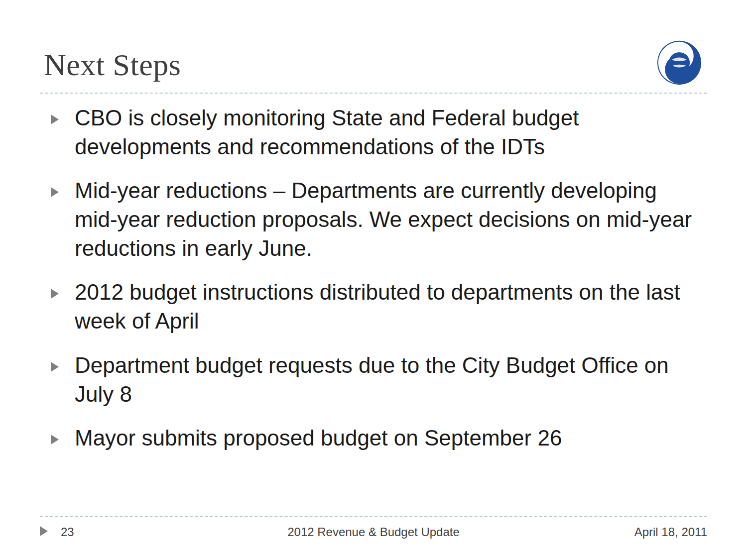Next Steps
CBO is closely monitoring State and Federal budget developments and recommendations of the IDTs
Mid-year reductions – Departments are currently developing mid-year reduction proposals. We expect decisions on mid-year reductions in early June.
2012 budget instructions distributed to departments on the last week of April
Department budget requests due to the City Budget Office on July 8
Mayor submits proposed budget on September 26
23 2012 Revenue & Budget Update April 18, 2011